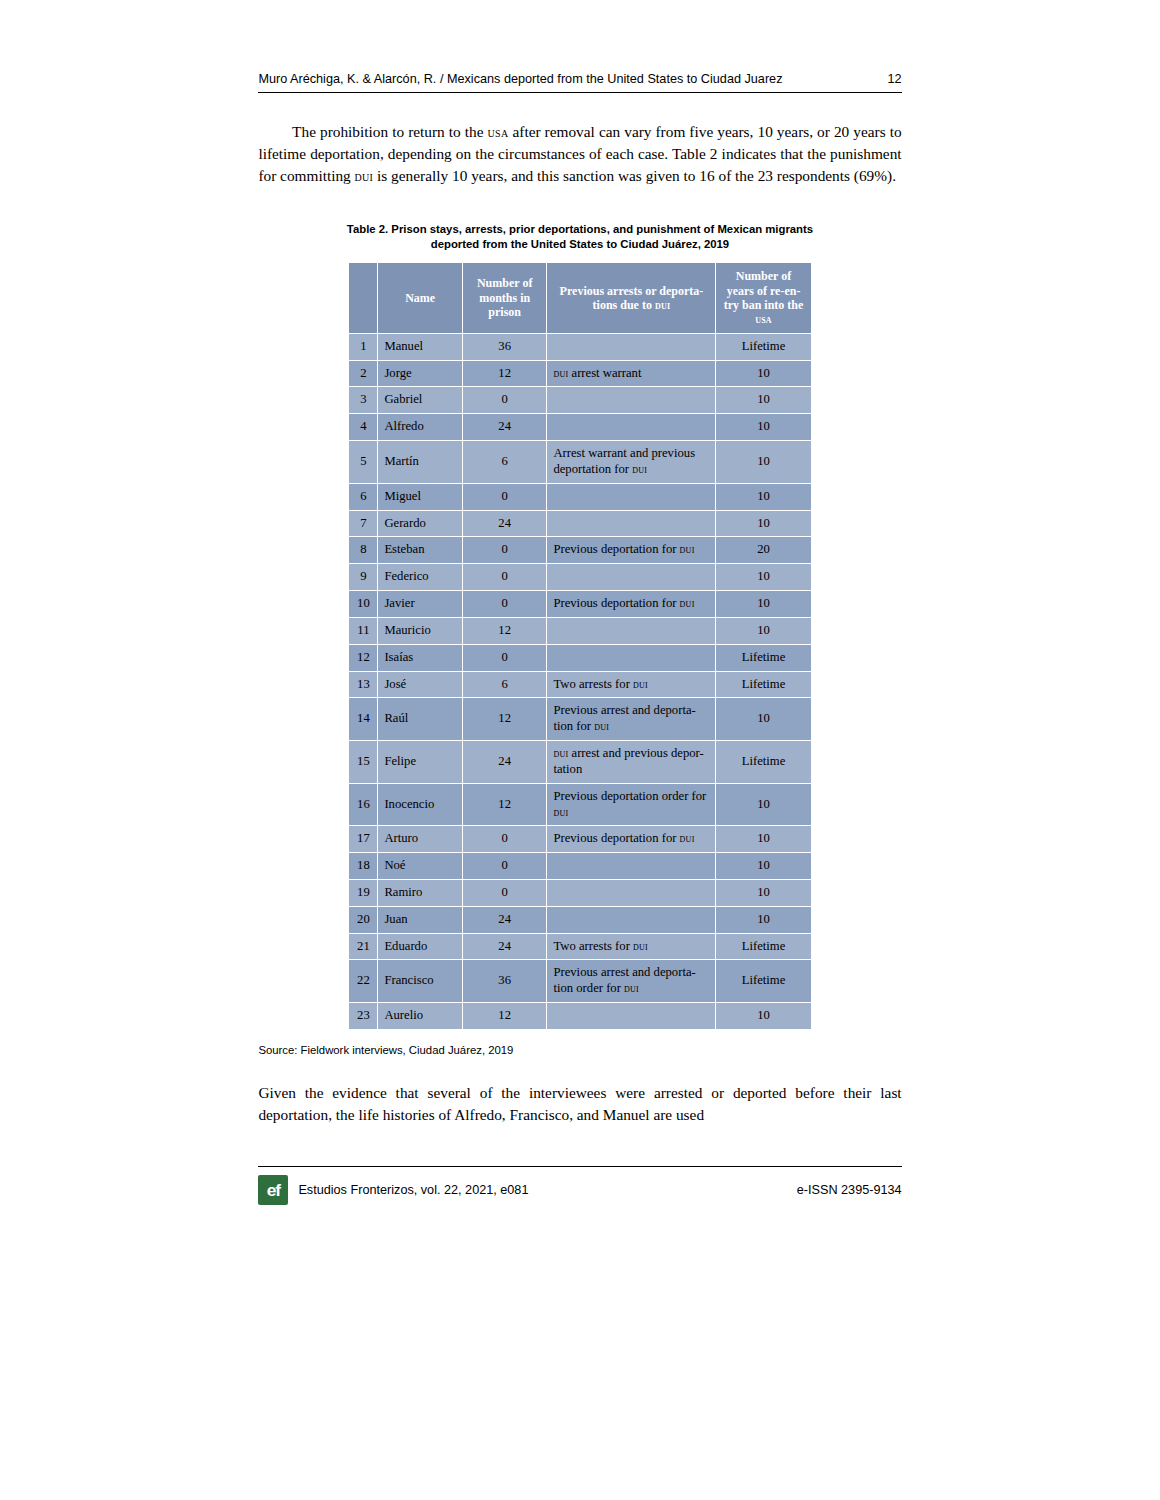Muro Aréchiga, K. & Alarcón, R. / Mexicans deported from the United States to Ciudad Juarez
12
The prohibition to return to the usa after removal can vary from five years, 10 years, or 20 years to lifetime deportation, depending on the circumstances of each case. Table 2 indicates that the punishment for committing dui is generally 10 years, and this sanction was given to 16 of the 23 respondents (69%).
Table 2. Prison stays, arrests, prior deportations, and punishment of Mexican migrants deported from the United States to Ciudad Juárez, 2019
| | Name | Number of months in prison | Previous arrests or deporta- tions due to dui | Number of years of re-en- try ban into the usa |
| --- | --- | --- | --- | --- |
| 1 | Manuel | 36 | | Lifetime |
| 2 | Jorge | 12 | dui arrest warrant | 10 |
| 3 | Gabriel | 0 | | 10 |
| 4 | Alfredo | 24 | | 10 |
| 5 | Martín | 6 | Arrest warrant and previous deportation for dui | 10 |
| 6 | Miguel | 0 | | 10 |
| 7 | Gerardo | 24 | | 10 |
| 8 | Esteban | 0 | Previous deportation for dui | 20 |
| 9 | Federico | 0 | | 10 |
| 10 | Javier | 0 | Previous deportation for dui | 10 |
| 11 | Mauricio | 12 | | 10 |
| 12 | Isaías | 0 | | Lifetime |
| 13 | José | 6 | Two arrests for dui | Lifetime |
| 14 | Raúl | 12 | Previous arrest and deporta- tion for dui | 10 |
| 15 | Felipe | 24 | dui arrest and previous depor- tation | Lifetime |
| 16 | Inocencio | 12 | Previous deportation order for dui | 10 |
| 17 | Arturo | 0 | Previous deportation for dui | 10 |
| 18 | Noé | 0 | | 10 |
| 19 | Ramiro | 0 | | 10 |
| 20 | Juan | 24 | | 10 |
| 21 | Eduardo | 24 | Two arrests for dui | Lifetime |
| 22 | Francisco | 36 | Previous arrest and deporta- tion order for dui | Lifetime |
| 23 | Aurelio | 12 | | 10 |
Source: Fieldwork interviews, Ciudad Juárez, 2019
Given the evidence that several of the interviewees were arrested or deported before their last deportation, the life histories of Alfredo, Francisco, and Manuel are used
ef
Estudios Fronterizos, vol. 22, 2021, e081
e-ISSN 2395-9134